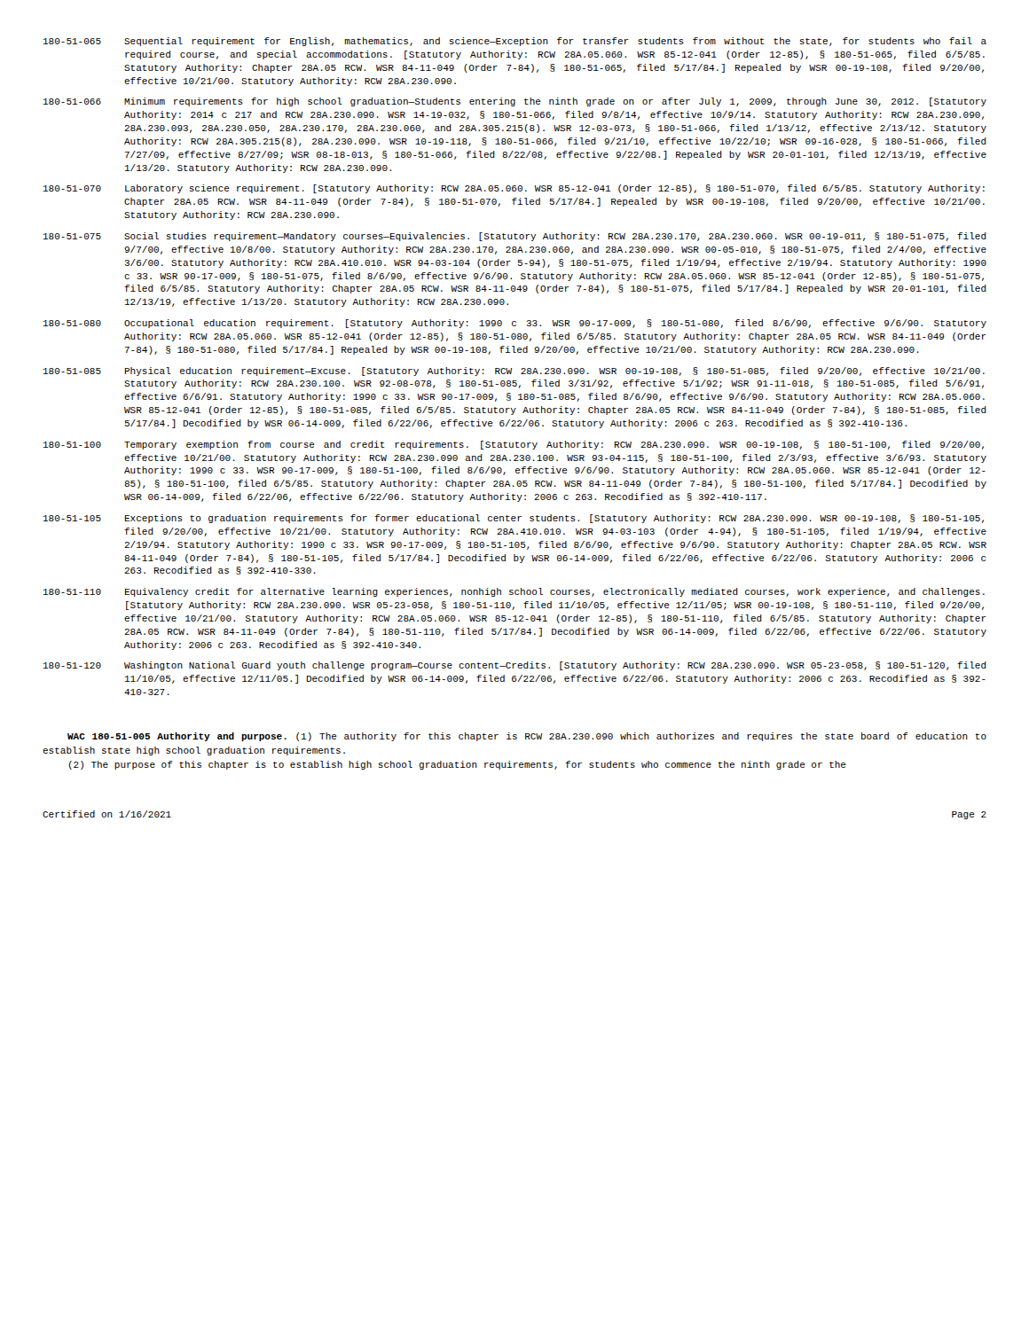| 180-51-065 | Sequential requirement for English, mathematics, and science—Exception for transfer students from without the state, for students who fail a required course, and special accommodations. [Statutory Authority: RCW 28A.05.060. WSR 85-12-041 (Order 12-85), § 180-51-065, filed 6/5/85. Statutory Authority: Chapter 28A.05 RCW. WSR 84-11-049 (Order 7-84), § 180-51-065, filed 5/17/84.] Repealed by WSR 00-19-108, filed 9/20/00, effective 10/21/00. Statutory Authority: RCW 28A.230.090. |
| 180-51-066 | Minimum requirements for high school graduation—Students entering the ninth grade on or after July 1, 2009, through June 30, 2012. [Statutory Authority: 2014 c 217 and RCW 28A.230.090. WSR 14-19-032, § 180-51-066, filed 9/8/14, effective 10/9/14. Statutory Authority: RCW 28A.230.090, 28A.230.093, 28A.230.050, 28A.230.170, 28A.230.060, and 28A.305.215(8). WSR 12-03-073, § 180-51-066, filed 1/13/12, effective 2/13/12. Statutory Authority: RCW 28A.305.215(8), 28A.230.090. WSR 10-19-118, § 180-51-066, filed 9/21/10, effective 10/22/10; WSR 09-16-028, § 180-51-066, filed 7/27/09, effective 8/27/09; WSR 08-18-013, § 180-51-066, filed 8/22/08, effective 9/22/08.] Repealed by WSR 20-01-101, filed 12/13/19, effective 1/13/20. Statutory Authority: RCW 28A.230.090. |
| 180-51-070 | Laboratory science requirement. [Statutory Authority: RCW 28A.05.060. WSR 85-12-041 (Order 12-85), § 180-51-070, filed 6/5/85. Statutory Authority: Chapter 28A.05 RCW. WSR 84-11-049 (Order 7-84), § 180-51-070, filed 5/17/84.] Repealed by WSR 00-19-108, filed 9/20/00, effective 10/21/00. Statutory Authority: RCW 28A.230.090. |
| 180-51-075 | Social studies requirement—Mandatory courses—Equivalencies. [Statutory Authority: RCW 28A.230.170, 28A.230.060. WSR 00-19-011, § 180-51-075, filed 9/7/00, effective 10/8/00. Statutory Authority: RCW 28A.230.170, 28A.230.060, and 28A.230.090. WSR 00-05-010, § 180-51-075, filed 2/4/00, effective 3/6/00. Statutory Authority: RCW 28A.410.010. WSR 94-03-104 (Order 5-94), § 180-51-075, filed 1/19/94, effective 2/19/94. Statutory Authority: 1990 c 33. WSR 90-17-009, § 180-51-075, filed 8/6/90, effective 9/6/90. Statutory Authority: RCW 28A.05.060. WSR 85-12-041 (Order 12-85), § 180-51-075, filed 6/5/85. Statutory Authority: Chapter 28A.05 RCW. WSR 84-11-049 (Order 7-84), § 180-51-075, filed 5/17/84.] Repealed by WSR 20-01-101, filed 12/13/19, effective 1/13/20. Statutory Authority: RCW 28A.230.090. |
| 180-51-080 | Occupational education requirement. [Statutory Authority: 1990 c 33. WSR 90-17-009, § 180-51-080, filed 8/6/90, effective 9/6/90. Statutory Authority: RCW 28A.05.060. WSR 85-12-041 (Order 12-85), § 180-51-080, filed 6/5/85. Statutory Authority: Chapter 28A.05 RCW. WSR 84-11-049 (Order 7-84), § 180-51-080, filed 5/17/84.] Repealed by WSR 00-19-108, filed 9/20/00, effective 10/21/00. Statutory Authority: RCW 28A.230.090. |
| 180-51-085 | Physical education requirement—Excuse. [Statutory Authority: RCW 28A.230.090. WSR 00-19-108, § 180-51-085, filed 9/20/00, effective 10/21/00. Statutory Authority: RCW 28A.230.100. WSR 92-08-078, § 180-51-085, filed 3/31/92, effective 5/1/92; WSR 91-11-018, § 180-51-085, filed 5/6/91, effective 6/6/91. Statutory Authority: 1990 c 33. WSR 90-17-009, § 180-51-085, filed 8/6/90, effective 9/6/90. Statutory Authority: RCW 28A.05.060. WSR 85-12-041 (Order 12-85), § 180-51-085, filed 6/5/85. Statutory Authority: Chapter 28A.05 RCW. WSR 84-11-049 (Order 7-84), § 180-51-085, filed 5/17/84.] Decodified by WSR 06-14-009, filed 6/22/06, effective 6/22/06. Statutory Authority: 2006 c 263. Recodified as § 392-410-136. |
| 180-51-100 | Temporary exemption from course and credit requirements. [Statutory Authority: RCW 28A.230.090. WSR 00-19-108, § 180-51-100, filed 9/20/00, effective 10/21/00. Statutory Authority: RCW 28A.230.090 and 28A.230.100. WSR 93-04-115, § 180-51-100, filed 2/3/93, effective 3/6/93. Statutory Authority: 1990 c 33. WSR 90-17-009, § 180-51-100, filed 8/6/90, effective 9/6/90. Statutory Authority: RCW 28A.05.060. WSR 85-12-041 (Order 12-85), § 180-51-100, filed 6/5/85. Statutory Authority: Chapter 28A.05 RCW. WSR 84-11-049 (Order 7-84), § 180-51-100, filed 5/17/84.] Decodified by WSR 06-14-009, filed 6/22/06, effective 6/22/06. Statutory Authority: 2006 c 263. Recodified as § 392-410-117. |
| 180-51-105 | Exceptions to graduation requirements for former educational center students. [Statutory Authority: RCW 28A.230.090. WSR 00-19-108, § 180-51-105, filed 9/20/00, effective 10/21/00. Statutory Authority: RCW 28A.410.010. WSR 94-03-103 (Order 4-94), § 180-51-105, filed 1/19/94, effective 2/19/94. Statutory Authority: 1990 c 33. WSR 90-17-009, § 180-51-105, filed 8/6/90, effective 9/6/90. Statutory Authority: Chapter 28A.05 RCW. WSR 84-11-049 (Order 7-84), § 180-51-105, filed 5/17/84.] Decodified by WSR 06-14-009, filed 6/22/06, effective 6/22/06. Statutory Authority: 2006 c 263. Recodified as § 392-410-330. |
| 180-51-110 | Equivalency credit for alternative learning experiences, nonhigh school courses, electronically mediated courses, work experience, and challenges. [Statutory Authority: RCW 28A.230.090. WSR 05-23-058, § 180-51-110, filed 11/10/05, effective 12/11/05; WSR 00-19-108, § 180-51-110, filed 9/20/00, effective 10/21/00. Statutory Authority: RCW 28A.05.060. WSR 85-12-041 (Order 12-85), § 180-51-110, filed 6/5/85. Statutory Authority: Chapter 28A.05 RCW. WSR 84-11-049 (Order 7-84), § 180-51-110, filed 5/17/84.] Decodified by WSR 06-14-009, filed 6/22/06, effective 6/22/06. Statutory Authority: 2006 c 263. Recodified as § 392-410-340. |
| 180-51-120 | Washington National Guard youth challenge program—Course content—Credits. [Statutory Authority: RCW 28A.230.090. WSR 05-23-058, § 180-51-120, filed 11/10/05, effective 12/11/05.] Decodified by WSR 06-14-009, filed 6/22/06, effective 6/22/06. Statutory Authority: 2006 c 263. Recodified as § 392-410-327. |
WAC 180-51-005 Authority and purpose. (1) The authority for this chapter is RCW 28A.230.090 which authorizes and requires the state board of education to establish state high school graduation requirements.
(2) The purpose of this chapter is to establish high school graduation requirements, for students who commence the ninth grade or the
Certified on 1/16/2021 Page 2